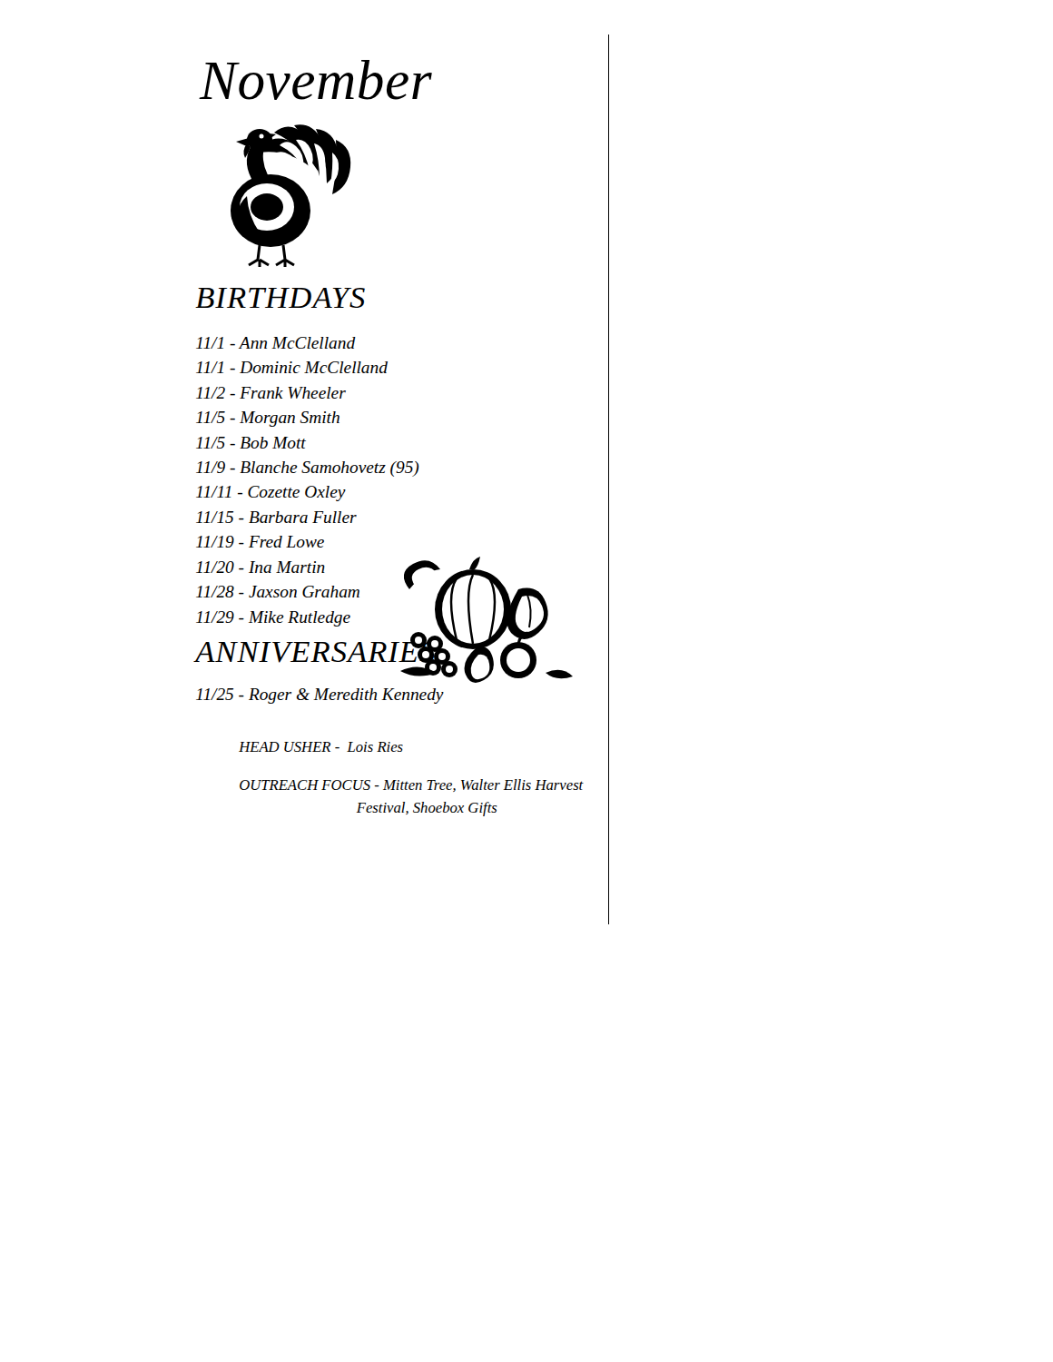November
BIRTHDAYS
11/1 - Ann McClelland
11/1 - Dominic McClelland
11/2 - Frank Wheeler
11/5 - Morgan Smith
11/5 - Bob Mott
11/9 - Blanche Samohovetz (95)
11/11 - Cozette Oxley
11/15 - Barbara Fuller
11/19 - Fred Lowe
11/20 - Ina Martin
11/28 - Jaxson Graham
11/29 - Mike Rutledge
ANNIVERSARIES
11/25 - Roger & Meredith Kennedy
HEAD USHER - Lois Ries
OUTREACH FOCUS - Mitten Tree, Walter Ellis Harvest Festival, Shoebox Gifts